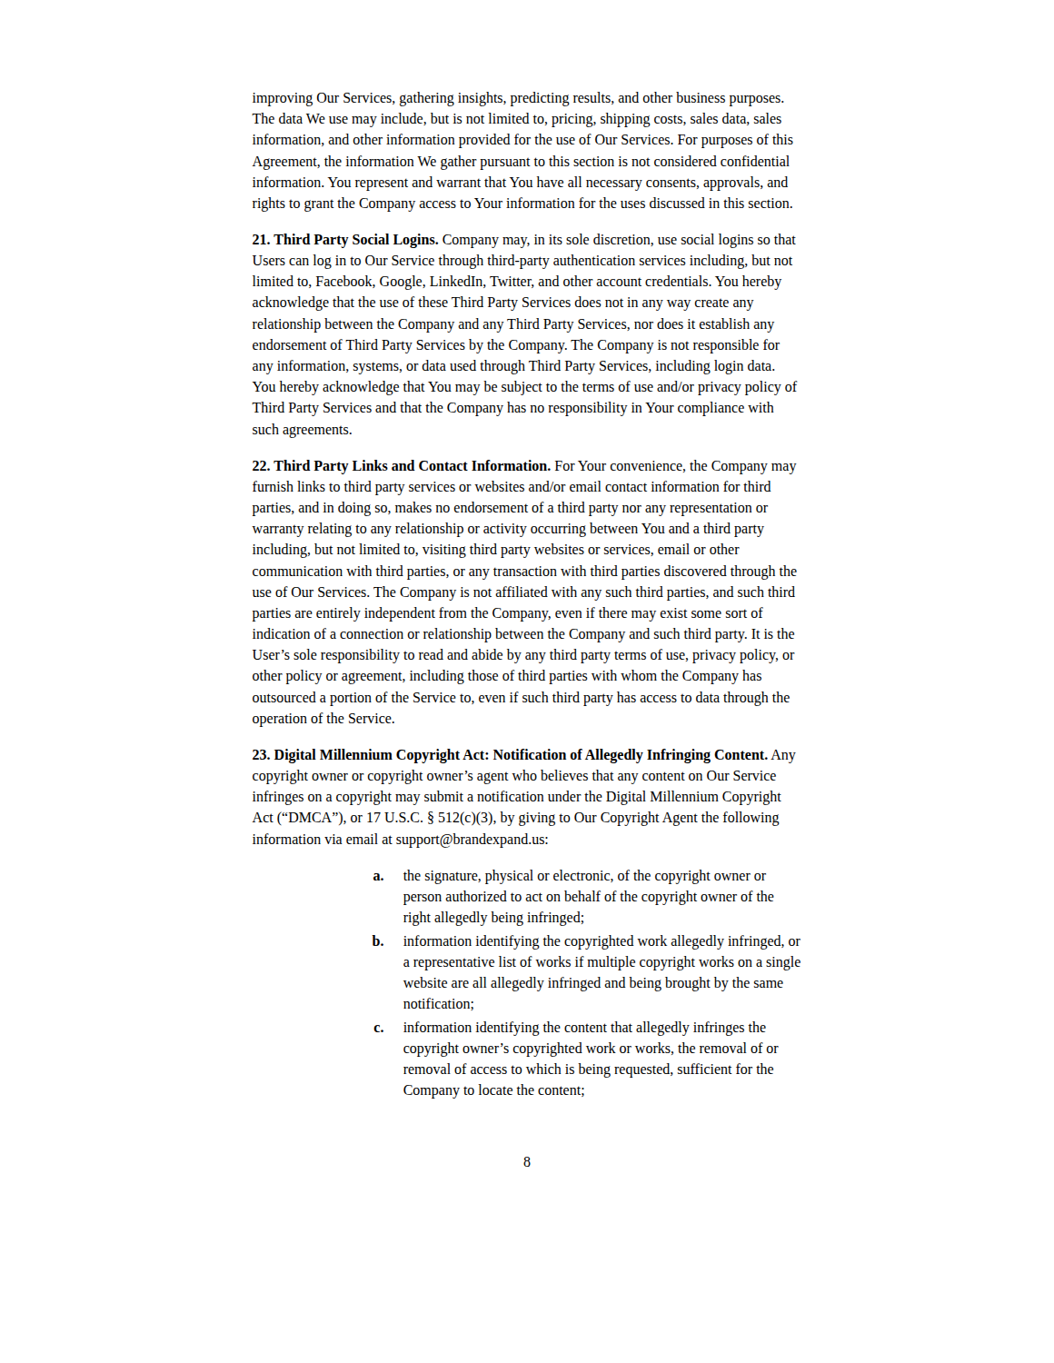improving Our Services, gathering insights, predicting results, and other business purposes. The data We use may include, but is not limited to, pricing, shipping costs, sales data, sales information, and other information provided for the use of Our Services. For purposes of this Agreement, the information We gather pursuant to this section is not considered confidential information. You represent and warrant that You have all necessary consents, approvals, and rights to grant the Company access to Your information for the uses discussed in this section.
21. Third Party Social Logins. Company may, in its sole discretion, use social logins so that Users can log in to Our Service through third-party authentication services including, but not limited to, Facebook, Google, LinkedIn, Twitter, and other account credentials. You hereby acknowledge that the use of these Third Party Services does not in any way create any relationship between the Company and any Third Party Services, nor does it establish any endorsement of Third Party Services by the Company. The Company is not responsible for any information, systems, or data used through Third Party Services, including login data. You hereby acknowledge that You may be subject to the terms of use and/or privacy policy of Third Party Services and that the Company has no responsibility in Your compliance with such agreements.
22. Third Party Links and Contact Information. For Your convenience, the Company may furnish links to third party services or websites and/or email contact information for third parties, and in doing so, makes no endorsement of a third party nor any representation or warranty relating to any relationship or activity occurring between You and a third party including, but not limited to, visiting third party websites or services, email or other communication with third parties, or any transaction with third parties discovered through the use of Our Services. The Company is not affiliated with any such third parties, and such third parties are entirely independent from the Company, even if there may exist some sort of indication of a connection or relationship between the Company and such third party. It is the User’s sole responsibility to read and abide by any third party terms of use, privacy policy, or other policy or agreement, including those of third parties with whom the Company has outsourced a portion of the Service to, even if such third party has access to data through the operation of the Service.
23. Digital Millennium Copyright Act: Notification of Allegedly Infringing Content. Any copyright owner or copyright owner’s agent who believes that any content on Our Service infringes on a copyright may submit a notification under the Digital Millennium Copyright Act (“DMCA”), or 17 U.S.C. § 512(c)(3), by giving to Our Copyright Agent the following information via email at support@brandexpand.us:
the signature, physical or electronic, of the copyright owner or person authorized to act on behalf of the copyright owner of the right allegedly being infringed;
information identifying the copyrighted work allegedly infringed, or a representative list of works if multiple copyright works on a single website are all allegedly infringed and being brought by the same notification;
information identifying the content that allegedly infringes the copyright owner’s copyrighted work or works, the removal of or removal of access to which is being requested, sufficient for the Company to locate the content;
8